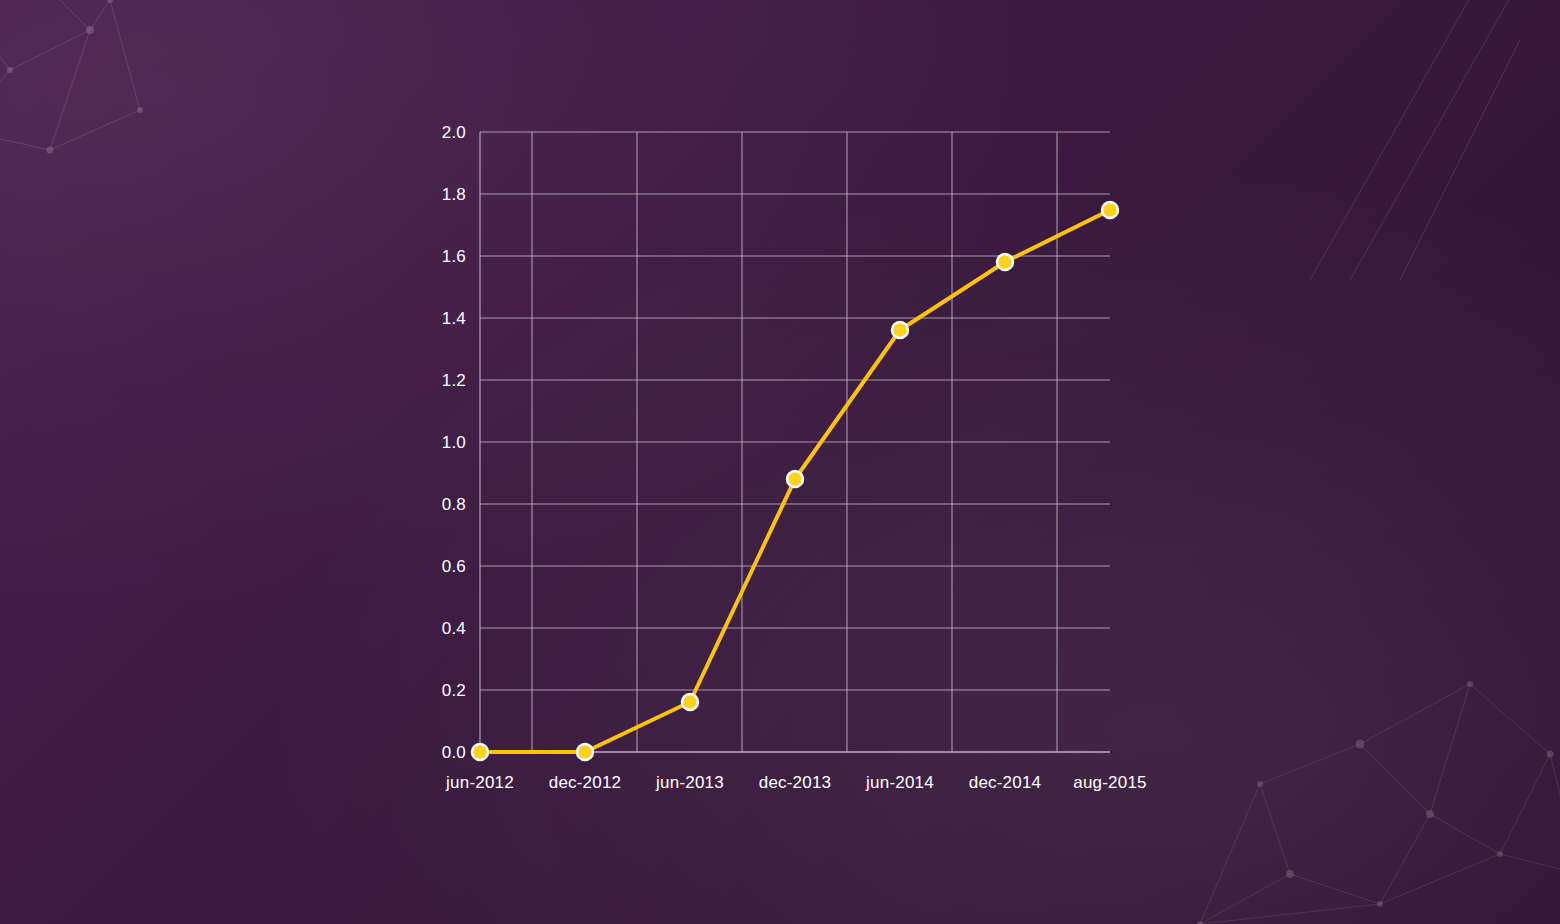Plot geometry (viewBox units): x: jun-2012 -> 100, step 105 per period, aug-2015 -> 730 y: 0.0 -> 640, 2.0 -> 20 (310 px per 1.0) 2.0 1.8 1.6 1.4 1.2 1.0 0.8 0.6 0.4 0.2 0.0 jun-2012 dec-2012 jun-2013 dec-2013 jun-2014 dec-2014 aug-2015